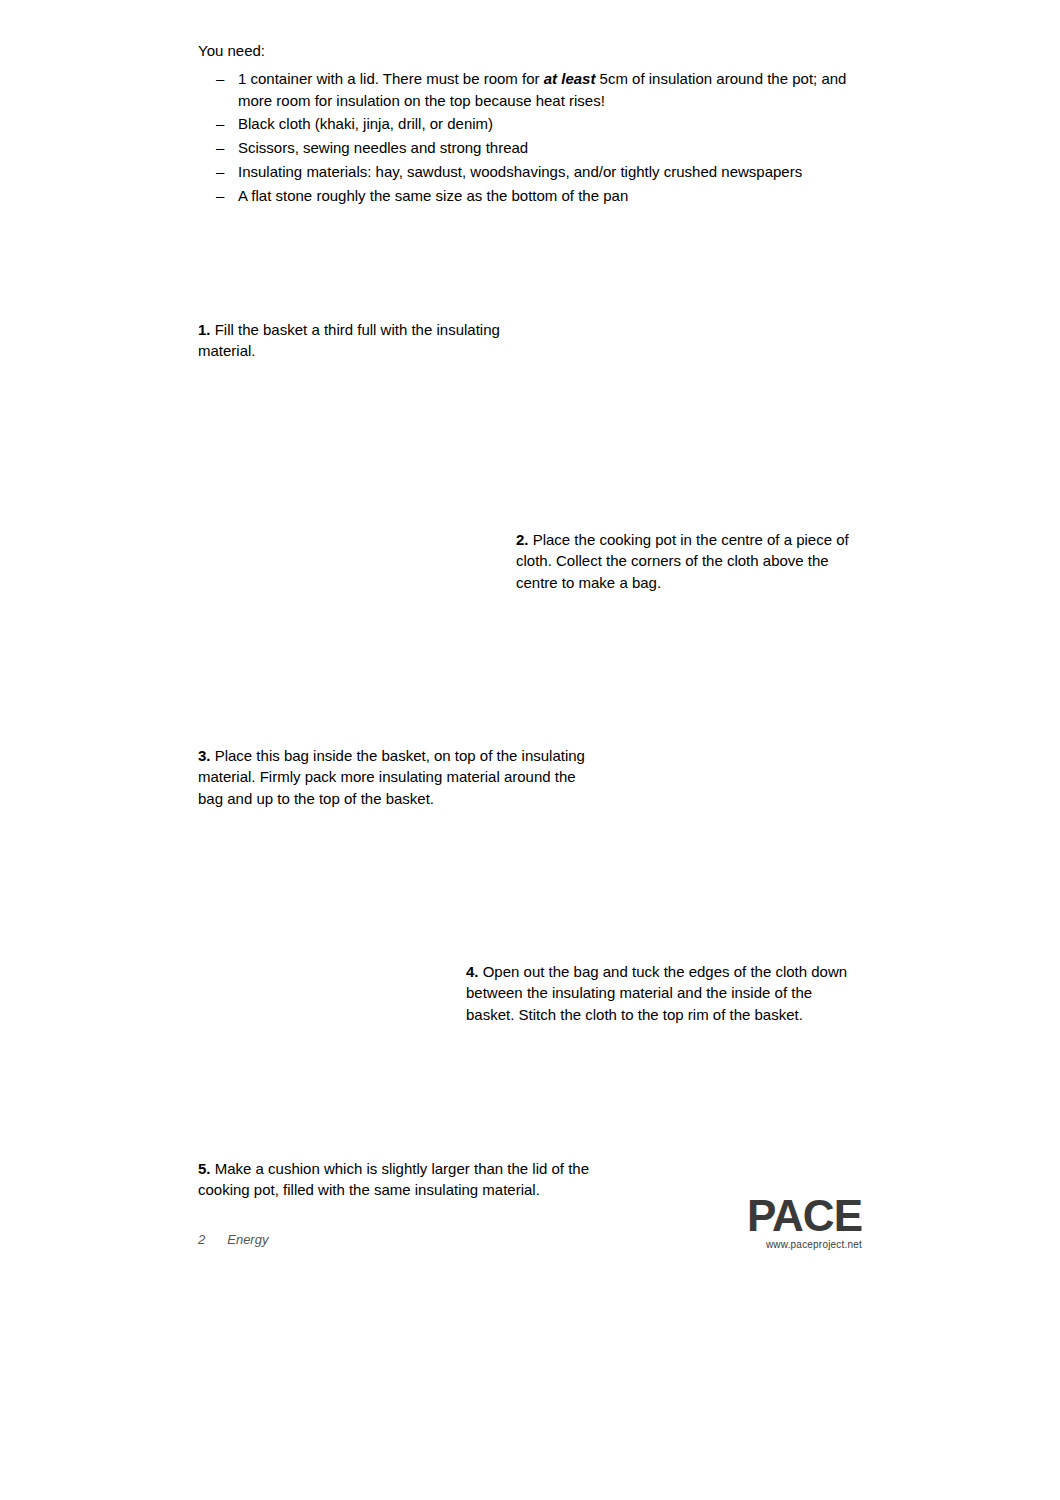You need:
1 container with a lid. There must be room for at least 5cm of insulation around the pot; and more room for insulation on the top because heat rises!
Black cloth (khaki, jinja, drill, or denim)
Scissors, sewing needles and strong thread
Insulating materials: hay, sawdust, woodshavings, and/or tightly crushed newspapers
A flat stone roughly the same size as the bottom of the pan
1. Fill the basket a third full with the insulating material.
2. Place the cooking pot in the centre of a piece of cloth. Collect the corners of the cloth above the centre to make a bag.
3. Place this bag inside the basket, on top of the insulating material. Firmly pack more insulating material around the bag and up to the top of the basket.
4. Open out the bag and tuck the edges of the cloth down between the insulating material and the inside of the basket. Stitch the cloth to the top rim of the basket.
5. Make a cushion which is slightly larger than the lid of the cooking pot, filled with the same insulating material.
2 Energy
PACE
www.paceproject.net